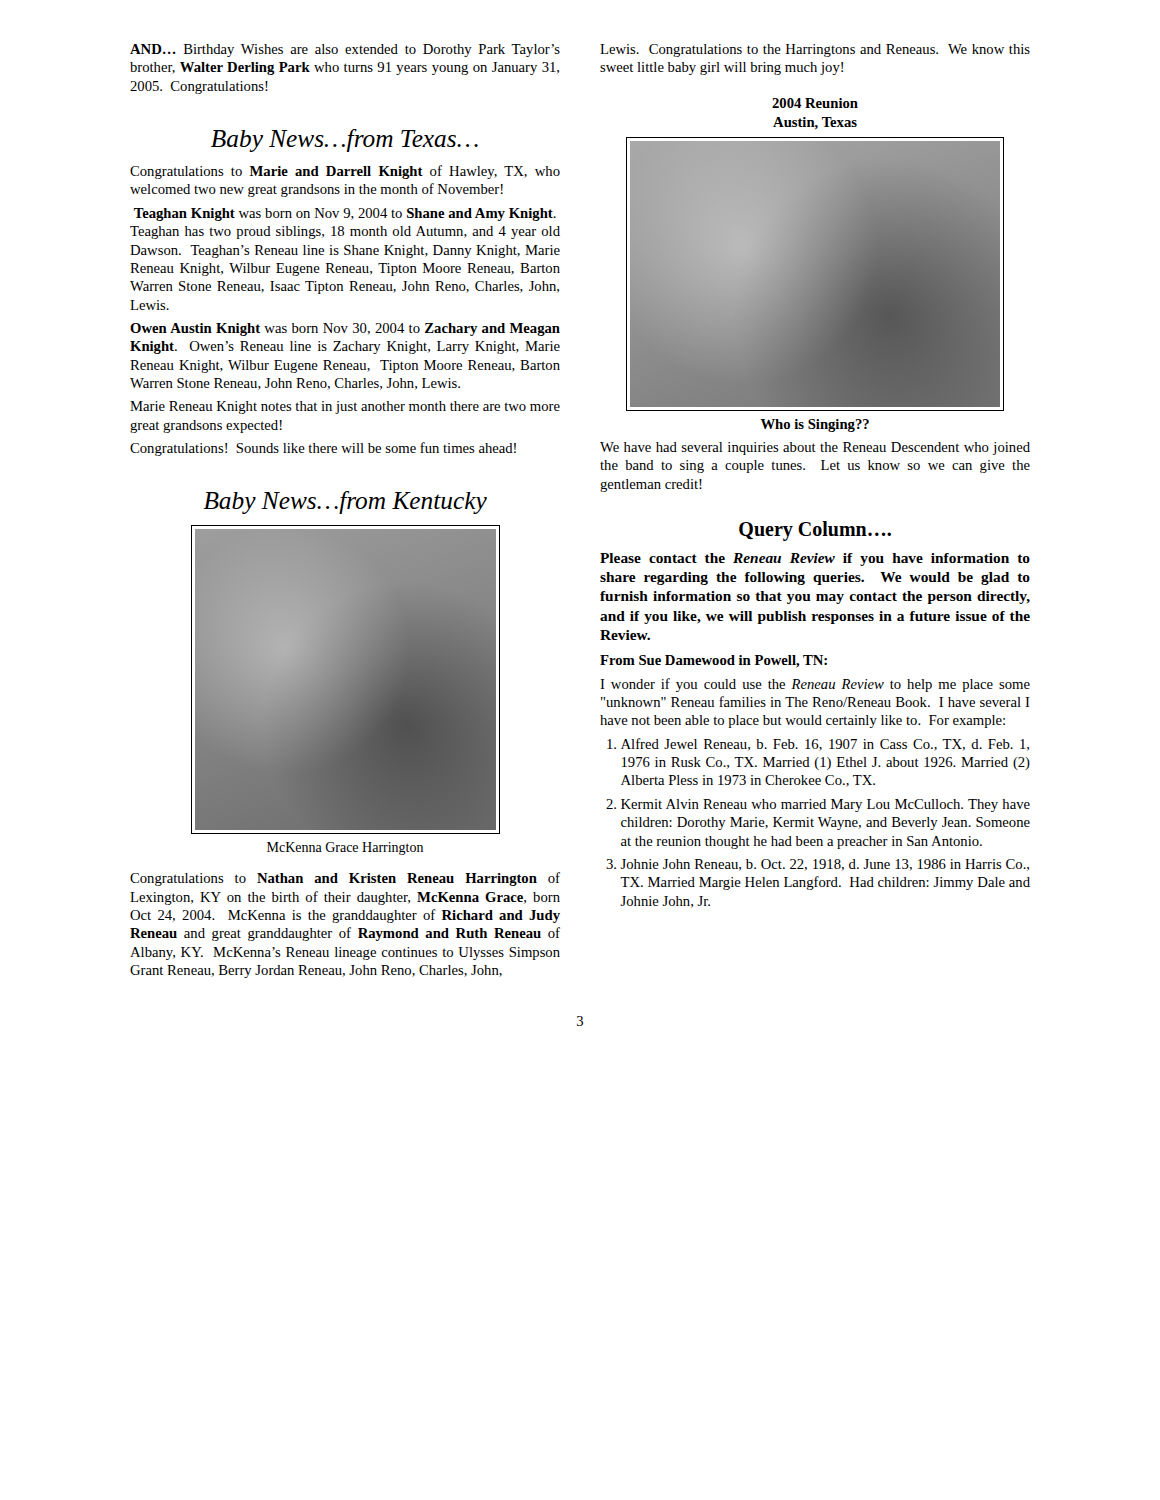AND… Birthday Wishes are also extended to Dorothy Park Taylor’s brother, Walter Derling Park who turns 91 years young on January 31, 2005. Congratulations!
Baby News…from Texas…
Congratulations to Marie and Darrell Knight of Hawley, TX, who welcomed two new great grandsons in the month of November!
Teaghan Knight was born on Nov 9, 2004 to Shane and Amy Knight. Teaghan has two proud siblings, 18 month old Autumn, and 4 year old Dawson. Teaghan’s Reneau line is Shane Knight, Danny Knight, Marie Reneau Knight, Wilbur Eugene Reneau, Tipton Moore Reneau, Barton Warren Stone Reneau, Isaac Tipton Reneau, John Reno, Charles, John, Lewis.
Owen Austin Knight was born Nov 30, 2004 to Zachary and Meagan Knight. Owen’s Reneau line is Zachary Knight, Larry Knight, Marie Reneau Knight, Wilbur Eugene Reneau, Tipton Moore Reneau, Barton Warren Stone Reneau, John Reno, Charles, John, Lewis.
Marie Reneau Knight notes that in just another month there are two more great grandsons expected!
Congratulations! Sounds like there will be some fun times ahead!
Baby News…from Kentucky
McKenna Grace Harrington
Congratulations to Nathan and Kristen Reneau Harrington of Lexington, KY on the birth of their daughter, McKenna Grace, born Oct 24, 2004. McKenna is the granddaughter of Richard and Judy Reneau and great granddaughter of Raymond and Ruth Reneau of Albany, KY. McKenna’s Reneau lineage continues to Ulysses Simpson Grant Reneau, Berry Jordan Reneau, John Reno, Charles, John,
Lewis. Congratulations to the Harringtons and Reneaus. We know this sweet little baby girl will bring much joy!
2004 Reunion
Austin, Texas
Who is Singing??
We have had several inquiries about the Reneau Descendent who joined the band to sing a couple tunes. Let us know so we can give the gentleman credit!
Query Column….
Please contact the Reneau Review if you have information to share regarding the following queries. We would be glad to furnish information so that you may contact the person directly, and if you like, we will publish responses in a future issue of the Review.
From Sue Damewood in Powell, TN:
I wonder if you could use the Reneau Review to help me place some "unknown" Reneau families in The Reno/Reneau Book. I have several I have not been able to place but would certainly like to. For example:
Alfred Jewel Reneau, b. Feb. 16, 1907 in Cass Co., TX, d. Feb. 1, 1976 in Rusk Co., TX. Married (1) Ethel J. about 1926. Married (2) Alberta Pless in 1973 in Cherokee Co., TX.
Kermit Alvin Reneau who married Mary Lou McCulloch. They have children: Dorothy Marie, Kermit Wayne, and Beverly Jean. Someone at the reunion thought he had been a preacher in San Antonio.
Johnie John Reneau, b. Oct. 22, 1918, d. June 13, 1986 in Harris Co., TX. Married Margie Helen Langford. Had children: Jimmy Dale and Johnie John, Jr.
3